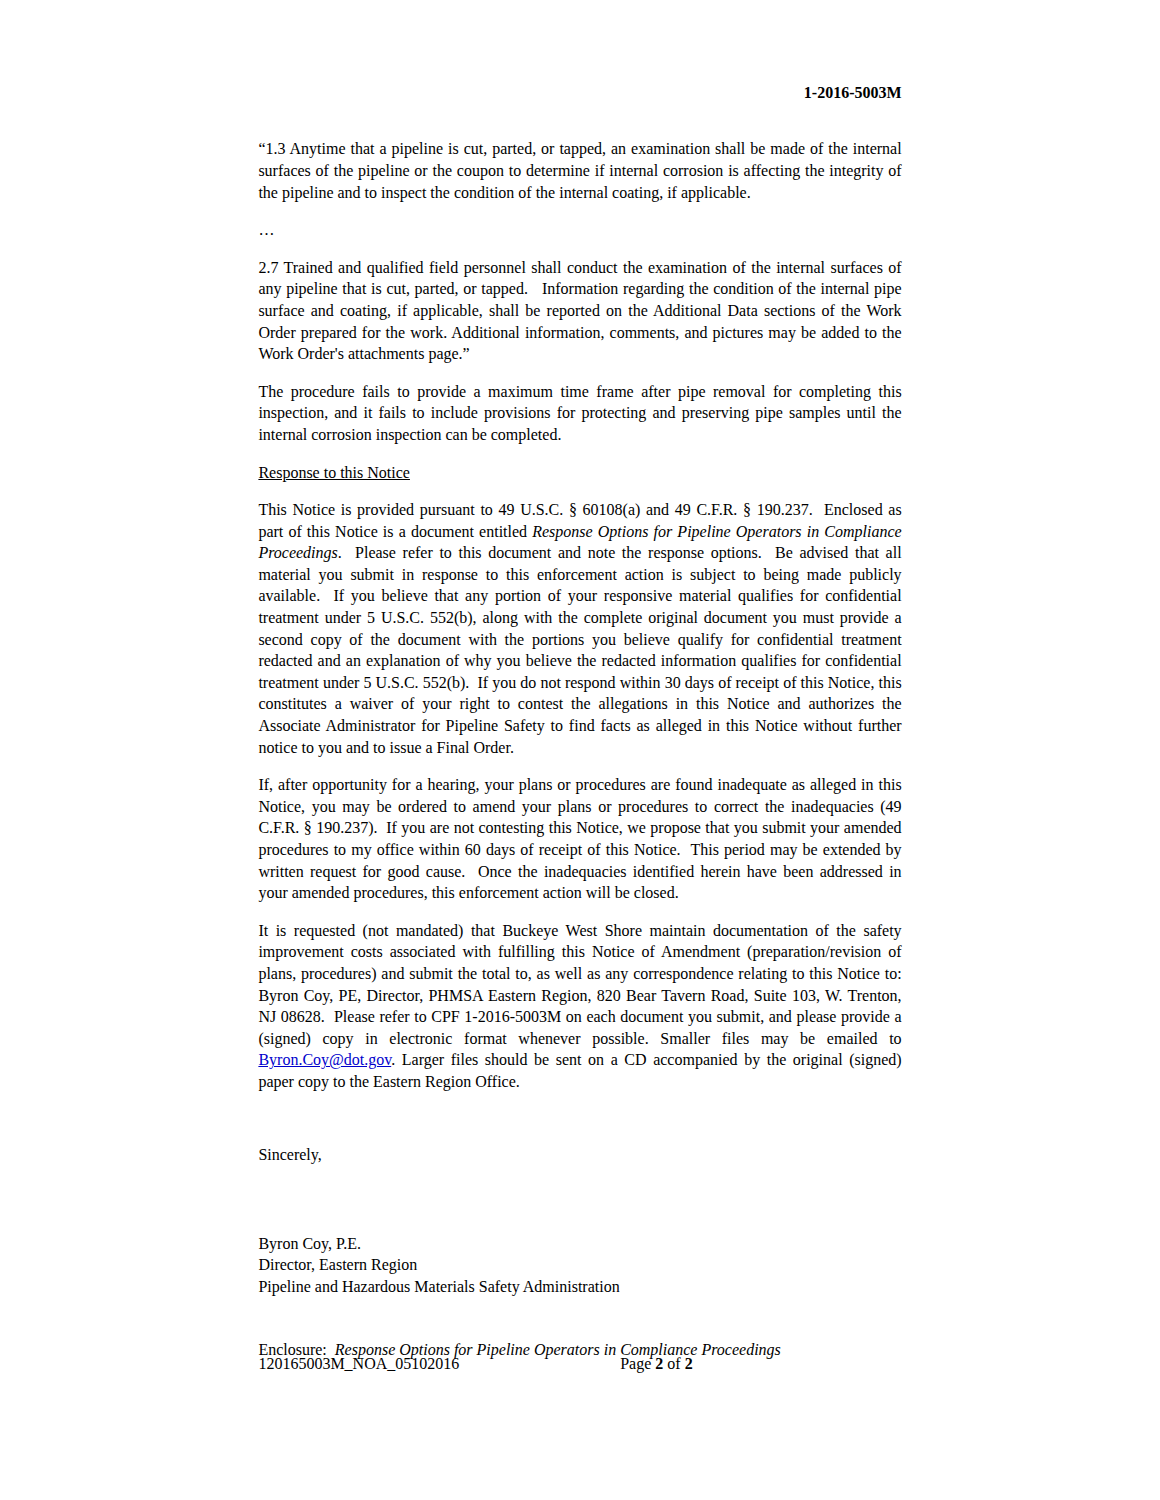1-2016-5003M
“1.3 Anytime that a pipeline is cut, parted, or tapped, an examination shall be made of the internal surfaces of the pipeline or the coupon to determine if internal corrosion is affecting the integrity of the pipeline and to inspect the condition of the internal coating, if applicable.
…
2.7 Trained and qualified field personnel shall conduct the examination of the internal surfaces of any pipeline that is cut, parted, or tapped. Information regarding the condition of the internal pipe surface and coating, if applicable, shall be reported on the Additional Data sections of the Work Order prepared for the work. Additional information, comments, and pictures may be added to the Work Order's attachments page.”
The procedure fails to provide a maximum time frame after pipe removal for completing this inspection, and it fails to include provisions for protecting and preserving pipe samples until the internal corrosion inspection can be completed.
Response to this Notice
This Notice is provided pursuant to 49 U.S.C. § 60108(a) and 49 C.F.R. § 190.237. Enclosed as part of this Notice is a document entitled Response Options for Pipeline Operators in Compliance Proceedings. Please refer to this document and note the response options. Be advised that all material you submit in response to this enforcement action is subject to being made publicly available. If you believe that any portion of your responsive material qualifies for confidential treatment under 5 U.S.C. 552(b), along with the complete original document you must provide a second copy of the document with the portions you believe qualify for confidential treatment redacted and an explanation of why you believe the redacted information qualifies for confidential treatment under 5 U.S.C. 552(b). If you do not respond within 30 days of receipt of this Notice, this constitutes a waiver of your right to contest the allegations in this Notice and authorizes the Associate Administrator for Pipeline Safety to find facts as alleged in this Notice without further notice to you and to issue a Final Order.
If, after opportunity for a hearing, your plans or procedures are found inadequate as alleged in this Notice, you may be ordered to amend your plans or procedures to correct the inadequacies (49 C.F.R. § 190.237). If you are not contesting this Notice, we propose that you submit your amended procedures to my office within 60 days of receipt of this Notice. This period may be extended by written request for good cause. Once the inadequacies identified herein have been addressed in your amended procedures, this enforcement action will be closed.
It is requested (not mandated) that Buckeye West Shore maintain documentation of the safety improvement costs associated with fulfilling this Notice of Amendment (preparation/revision of plans, procedures) and submit the total to, as well as any correspondence relating to this Notice to: Byron Coy, PE, Director, PHMSA Eastern Region, 820 Bear Tavern Road, Suite 103, W. Trenton, NJ 08628. Please refer to CPF 1-2016-5003M on each document you submit, and please provide a (signed) copy in electronic format whenever possible. Smaller files may be emailed to Byron.Coy@dot.gov. Larger files should be sent on a CD accompanied by the original (signed) paper copy to the Eastern Region Office.
Sincerely,
Byron Coy, P.E.
Director, Eastern Region
Pipeline and Hazardous Materials Safety Administration
Enclosure: Response Options for Pipeline Operators in Compliance Proceedings
120165003M_NOA_05102016
Page 2 of 2